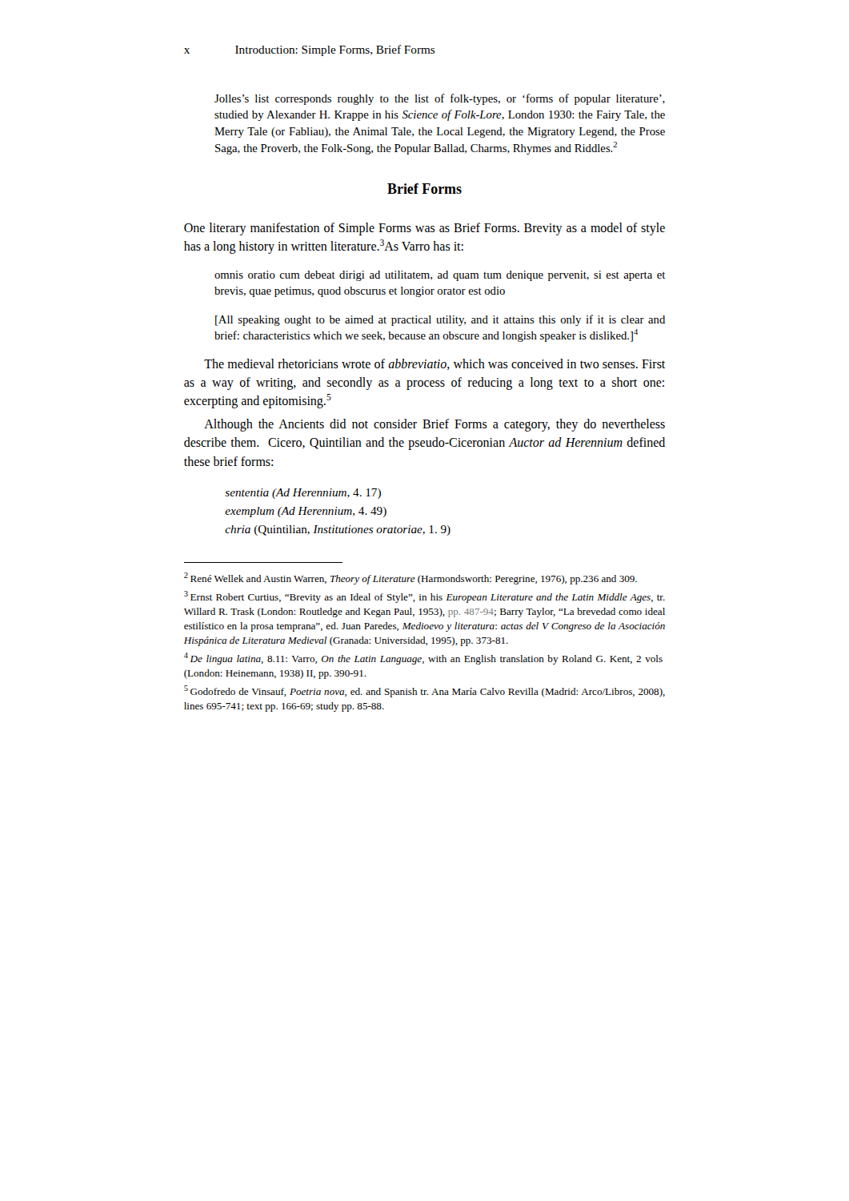x Introduction: Simple Forms, Brief Forms
Jolles’s list corresponds roughly to the list of folk-types, or ‘forms of popular literature’, studied by Alexander H. Krappe in his Science of Folk-Lore, London 1930: the Fairy Tale, the Merry Tale (or Fabliau), the Animal Tale, the Local Legend, the Migratory Legend, the Prose Saga, the Proverb, the Folk-Song, the Popular Ballad, Charms, Rhymes and Riddles.2
Brief Forms
One literary manifestation of Simple Forms was as Brief Forms. Brevity as a model of style has a long history in written literature.3As Varro has it:
omnis oratio cum debeat dirigi ad utilitatem, ad quam tum denique pervenit, si est aperta et brevis, quae petimus, quod obscurus et longior orator est odio
[All speaking ought to be aimed at practical utility, and it attains this only if it is clear and brief: characteristics which we seek, because an obscure and longish speaker is disliked.]4
The medieval rhetoricians wrote of abbreviatio, which was conceived in two senses. First as a way of writing, and secondly as a process of reducing a long text to a short one: excerpting and epitomising.5
Although the Ancients did not consider Brief Forms a category, they do nevertheless describe them. Cicero, Quintilian and the pseudo-Ciceronian Auctor ad Herennium defined these brief forms:
sententia (Ad Herennium, 4. 17)
exemplum (Ad Herennium, 4. 49)
chria (Quintilian, Institutiones oratoriae, 1. 9)
2 René Wellek and Austin Warren, Theory of Literature (Harmondsworth: Peregrine, 1976), pp.236 and 309.
3 Ernst Robert Curtius, “Brevity as an Ideal of Style”, in his European Literature and the Latin Middle Ages, tr. Willard R. Trask (London: Routledge and Kegan Paul, 1953), pp. 487-94; Barry Taylor, “La brevedad como ideal estilístico en la prosa temprana”, ed. Juan Paredes, Medioevo y literatura: actas del V Congreso de la Asociación Hispánica de Literatura Medieval (Granada: Universidad, 1995), pp. 373-81.
4 De lingua latina, 8.11: Varro, On the Latin Language, with an English translation by Roland G. Kent, 2 vols (London: Heinemann, 1938) II, pp. 390-91.
5 Godofredo de Vinsauf, Poetria nova, ed. and Spanish tr. Ana María Calvo Revilla (Madrid: Arco/Libros, 2008), lines 695-741; text pp. 166-69; study pp. 85-88.